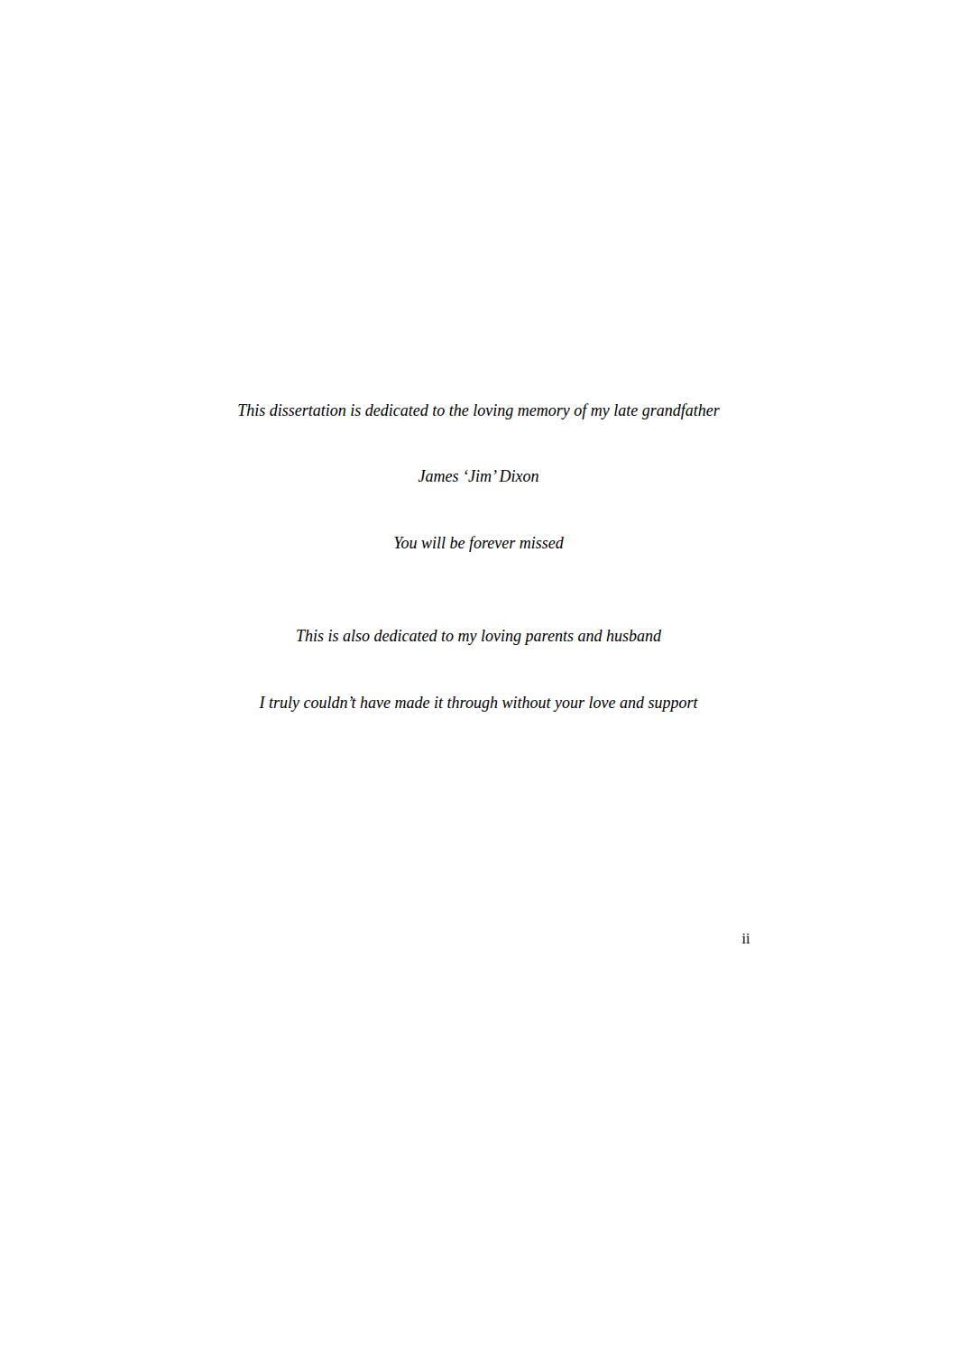This dissertation is dedicated to the loving memory of my late grandfather
James ‘Jim’ Dixon
You will be forever missed
This is also dedicated to my loving parents and husband
I truly couldn’t have made it through without your love and support
ii